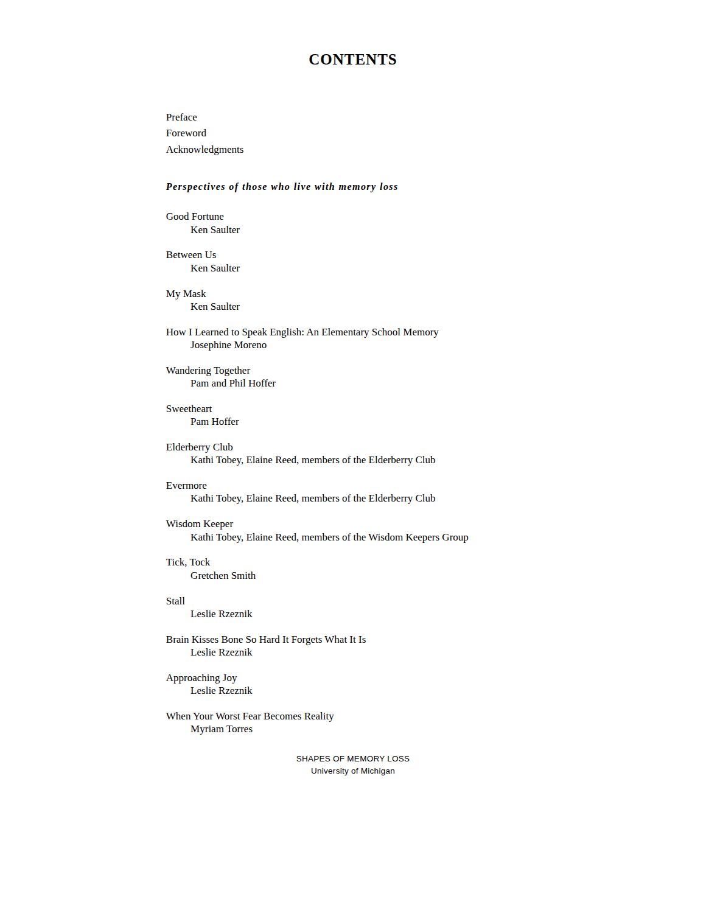CONTENTS
Preface
Foreword
Acknowledgments
Perspectives of those who live with memory loss
Good Fortune
Ken Saulter
Between Us
Ken Saulter
My Mask
Ken Saulter
How I Learned to Speak English: An Elementary School Memory
Josephine Moreno
Wandering Together
Pam and Phil Hoffer
Sweetheart
Pam Hoffer
Elderberry Club
Kathi Tobey, Elaine Reed, members of the Elderberry Club
Evermore
Kathi Tobey, Elaine Reed, members of the Elderberry Club
Wisdom Keeper
Kathi Tobey, Elaine Reed, members of the Wisdom Keepers Group
Tick, Tock
Gretchen Smith
Stall
Leslie Rzeznik
Brain Kisses Bone So Hard It Forgets What It Is
Leslie Rzeznik
Approaching Joy
Leslie Rzeznik
When Your Worst Fear Becomes Reality
Myriam Torres
SHAPES OF MEMORY LOSS
University of Michigan